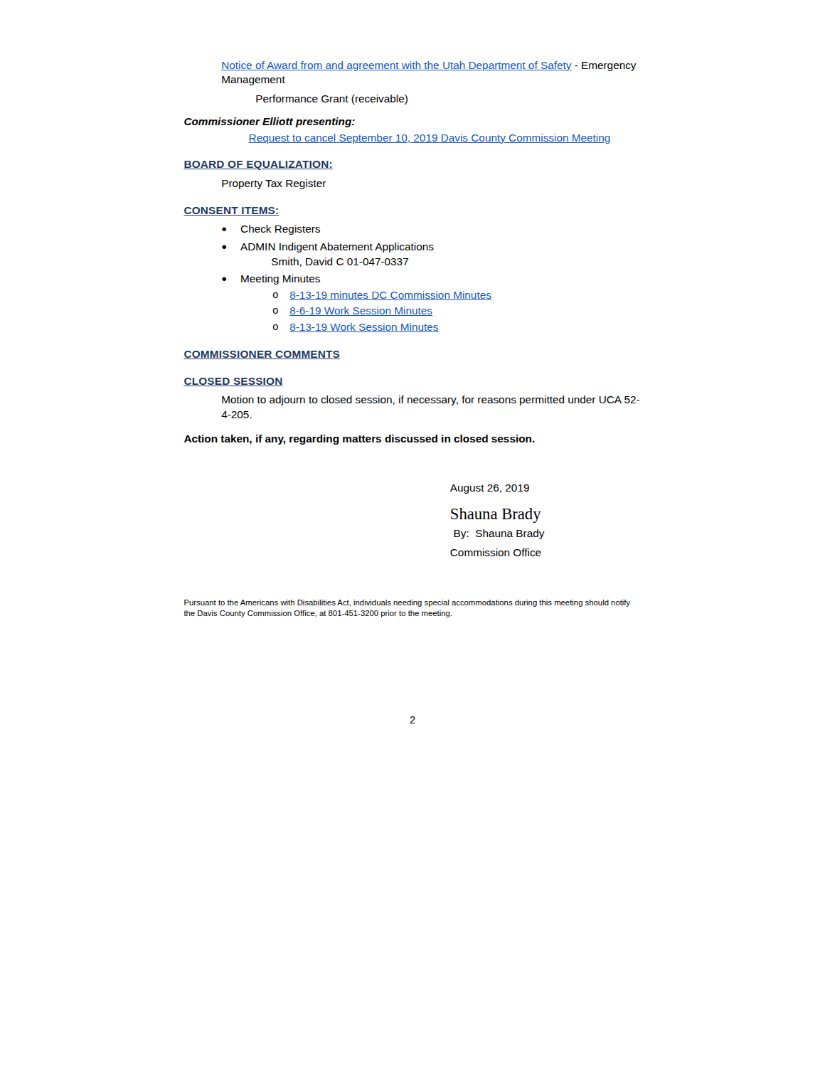Notice of Award from and agreement with the Utah Department of Safety - Emergency Management
Performance Grant (receivable)
Commissioner Elliott presenting:
Request to cancel September 10, 2019 Davis County Commission Meeting
BOARD OF EQUALIZATION:
Property Tax Register
CONSENT ITEMS:
Check Registers
ADMIN Indigent Abatement Applications
Smith, David C 01-047-0337
Meeting Minutes
8-13-19 minutes DC Commission Minutes
8-6-19 Work Session Minutes
8-13-19 Work Session Minutes
COMMISSIONER COMMENTS
CLOSED SESSION
Motion to adjourn to closed session, if necessary, for reasons permitted under UCA 52-4-205.
Action taken, if any, regarding matters discussed in closed session.
August 26, 2019
Shauna Brady
By: Shauna Brady
Commission Office
Pursuant to the Americans with Disabilities Act, individuals needing special accommodations during this meeting should notify the Davis County Commission Office, at 801-451-3200 prior to the meeting.
2